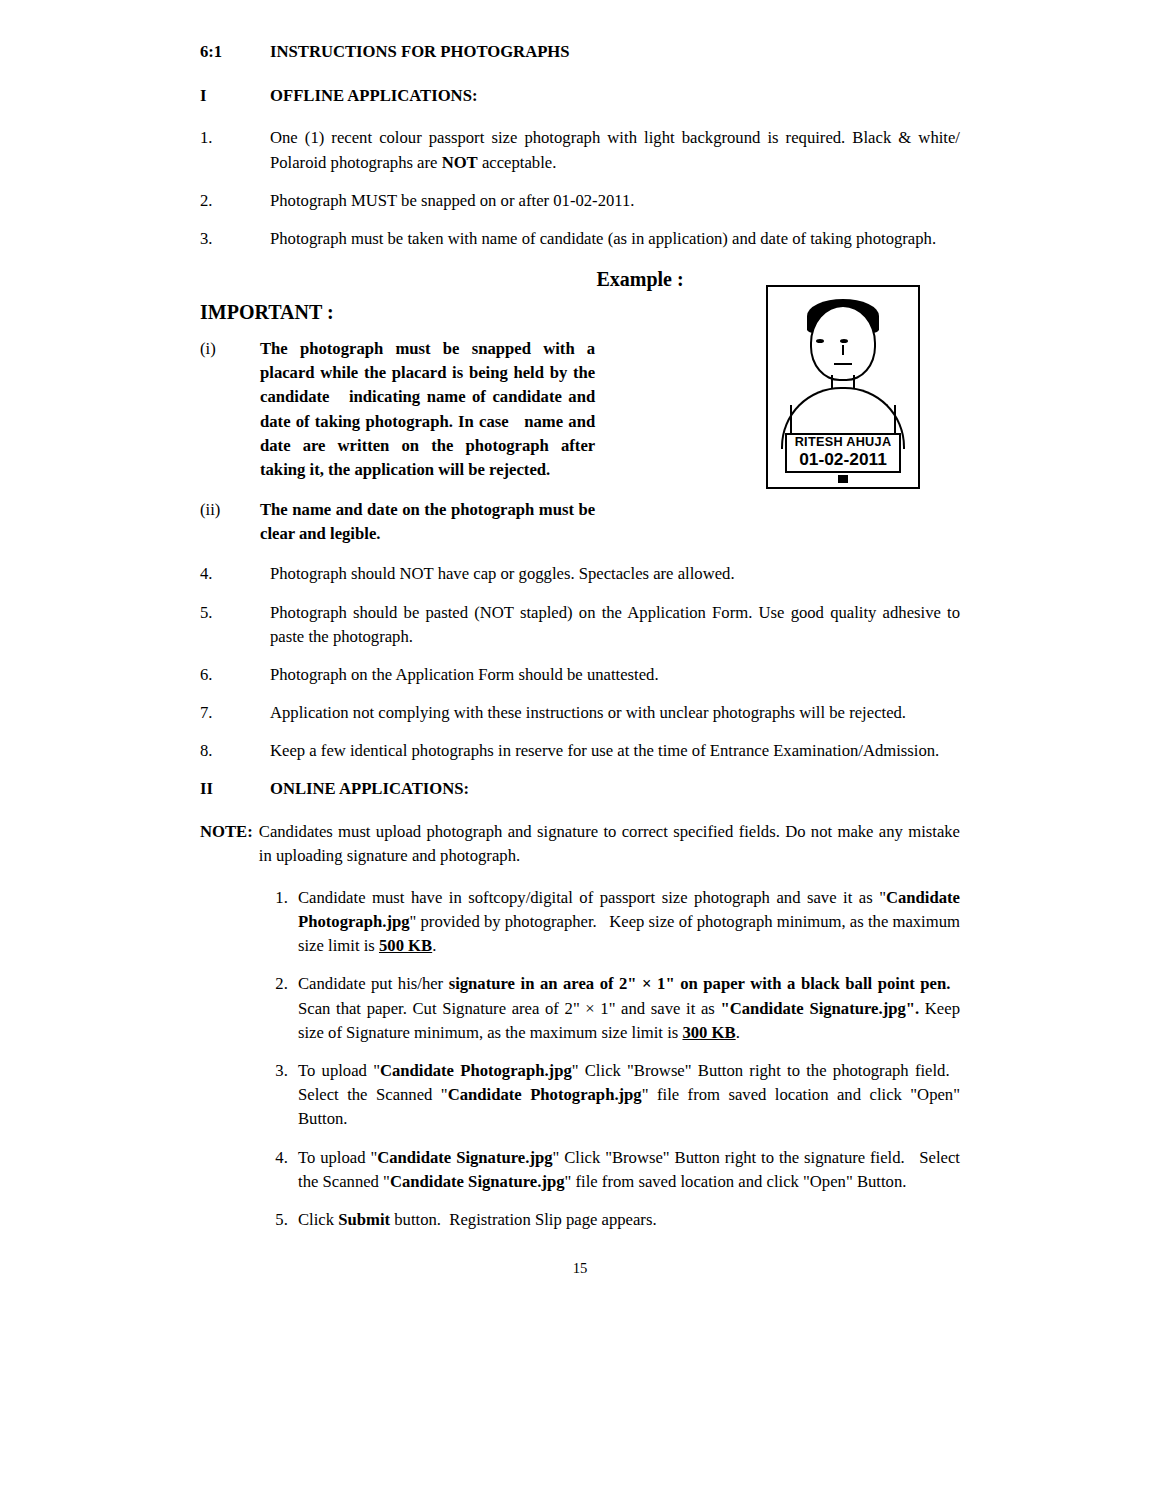6:1 INSTRUCTIONS FOR PHOTOGRAPHS
IOFFLINE APPLICATIONS:
1.
One (1) recent colour passport size photograph with light background is required. Black & white/ Polaroid photographs are NOT acceptable.
2.
Photograph MUST be snapped on or after 01-02-2011.
3.
Photograph must be taken with name of candidate (as in application) and date of taking photograph.
Example :
RITESH AHUJA
01-02-2011
IMPORTANT :
(i)
The photograph must be snapped with a placard while the placard is being held by the candidate indicating name of candidate and date of taking photograph. In case name and date are written on the photograph after taking it, the application will be rejected.
(ii)
The name and date on the photograph must be clear and legible.
4.
Photograph should NOT have cap or goggles. Spectacles are allowed.
5.
Photograph should be pasted (NOT stapled) on the Application Form. Use good quality adhesive to paste the photograph.
6.
Photograph on the Application Form should be unattested.
7.
Application not complying with these instructions or with unclear photographs will be rejected.
8.
Keep a few identical photographs in reserve for use at the time of Entrance Examination/Admission.
II ONLINE APPLICATIONS:
NOTE:
Candidates must upload photograph and signature to correct specified fields. Do not make any mistake in uploading signature and photograph.
Candidate must have in softcopy/digital of passport size photograph and save it as "Candidate Photograph.jpg" provided by photographer. Keep size of photograph minimum, as the maximum size limit is 500 KB.
Candidate put his/her signature in an area of 2" × 1" on paper with a black ball point pen. Scan that paper. Cut Signature area of 2" × 1" and save it as "Candidate Signature.jpg". Keep size of Signature minimum, as the maximum size limit is 300 KB.
To upload "Candidate Photograph.jpg" Click "Browse" Button right to the photograph field. Select the Scanned "Candidate Photograph.jpg" file from saved location and click "Open" Button.
To upload "Candidate Signature.jpg" Click "Browse" Button right to the signature field. Select the Scanned "Candidate Signature.jpg" file from saved location and click "Open" Button.
Click Submit button. Registration Slip page appears.
15